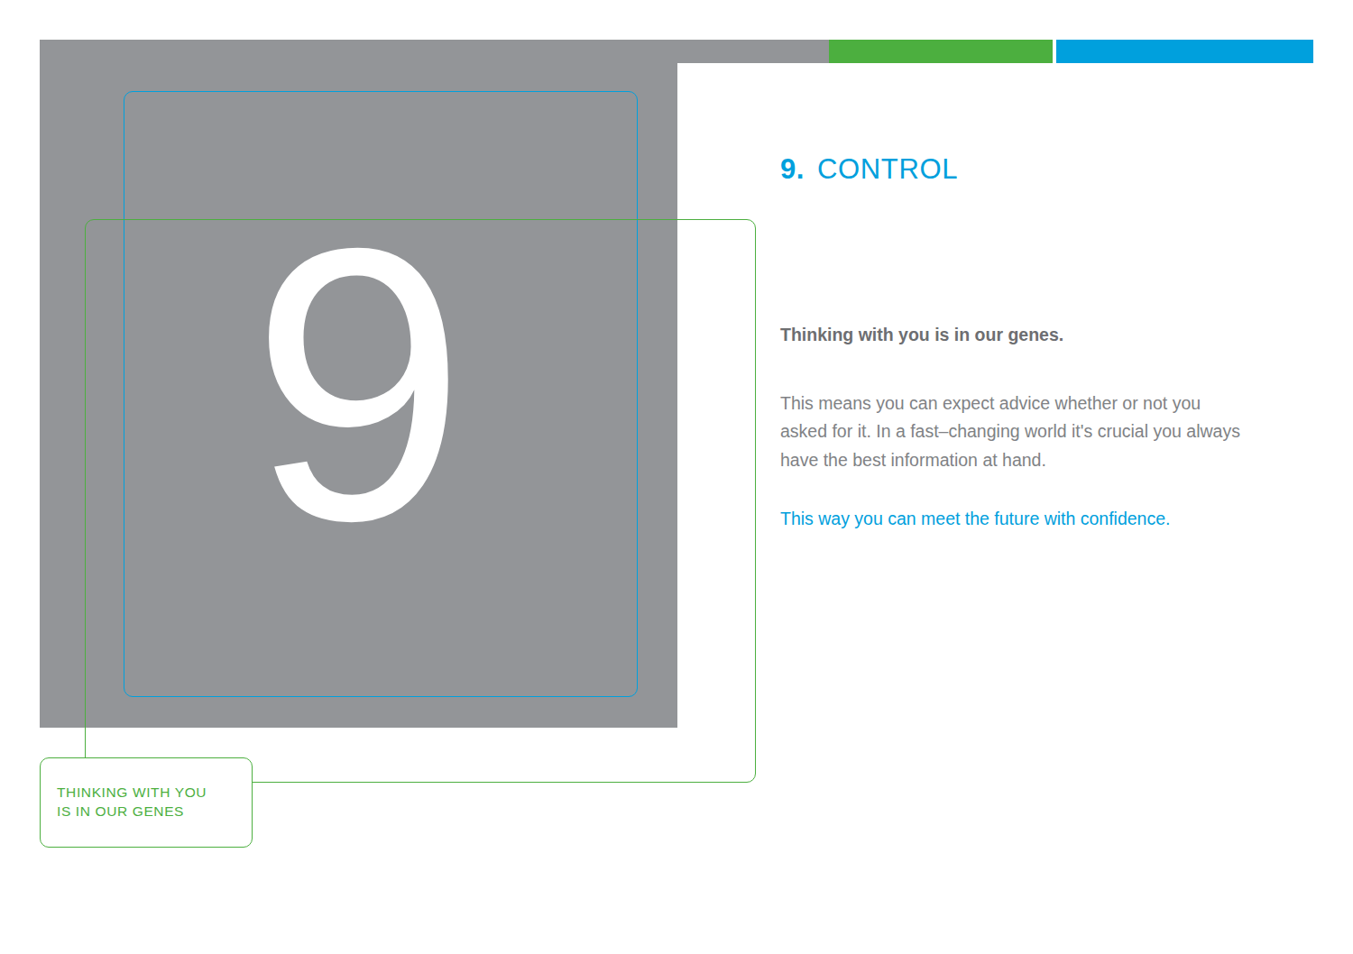9
Thinking with you
is in our genes
9. CONTROL
Thinking with you is in our genes.
This means you can expect advice whether or not you asked for it. In a fast–changing world it's crucial you always have the best information at hand.
This way you can meet the future with confidence.